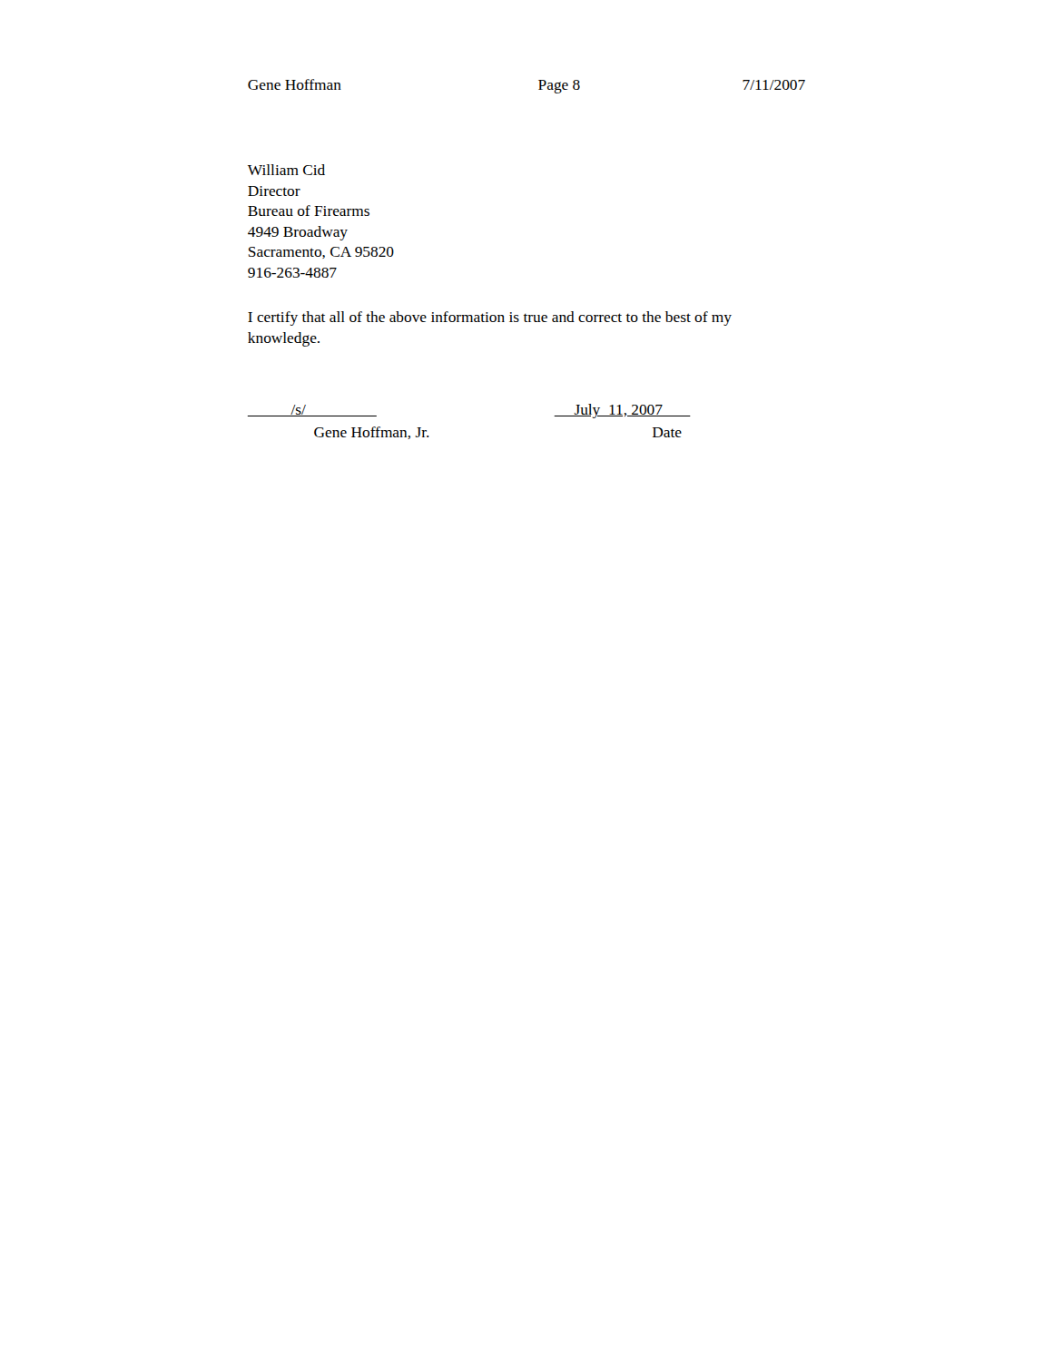Gene Hoffman
Page 8
7/11/2007
William Cid
Director
Bureau of Firearms
4949 Broadway
Sacramento, CA 95820
916-263-4887
I certify that all of the above information is true and correct to the best of my knowledge.
/s/
Gene Hoffman, Jr.
July 11, 2007
Date